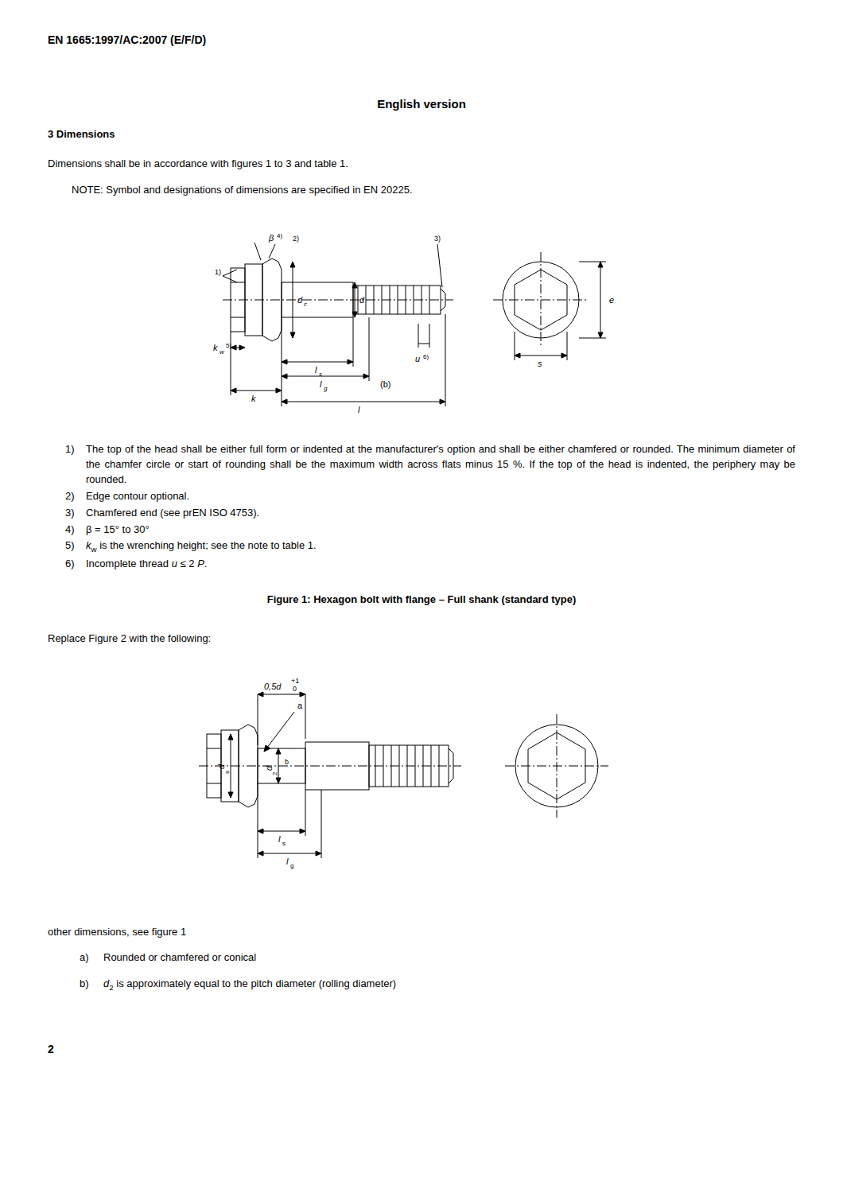EN 1665:1997/AC:2007 (E/F/D)
English version
3 Dimensions
Dimensions shall be in accordance with figures 1 to 3 and table 1.
NOTE: Symbol and designations of dimensions are specified in EN 20225.
β 4) 2) 3) 1) d c d e s l s l g k l (b) u 6) k w 5)
The top of the head shall be either full form or indented at the manufacturer's option and shall be either chamfered or rounded. The minimum diameter of the chamfer circle or start of rounding shall be the maximum width across flats minus 15 %. If the top of the head is indented, the periphery may be rounded.
Edge contour optional.
Chamfered end (see prEN ISO 4753).
β = 15° to 30°
kw is the wrenching height; see the note to table 1.
Incomplete thread u ≤ 2 P.
Figure 1: Hexagon bolt with flange – Full shank (standard type)
Replace Figure 2 with the following:
0,5d +1 0 a d s d 2 b l s l g
other dimensions, see figure 1
Rounded or chamfered or conical
d2 is approximately equal to the pitch diameter (rolling diameter)
2